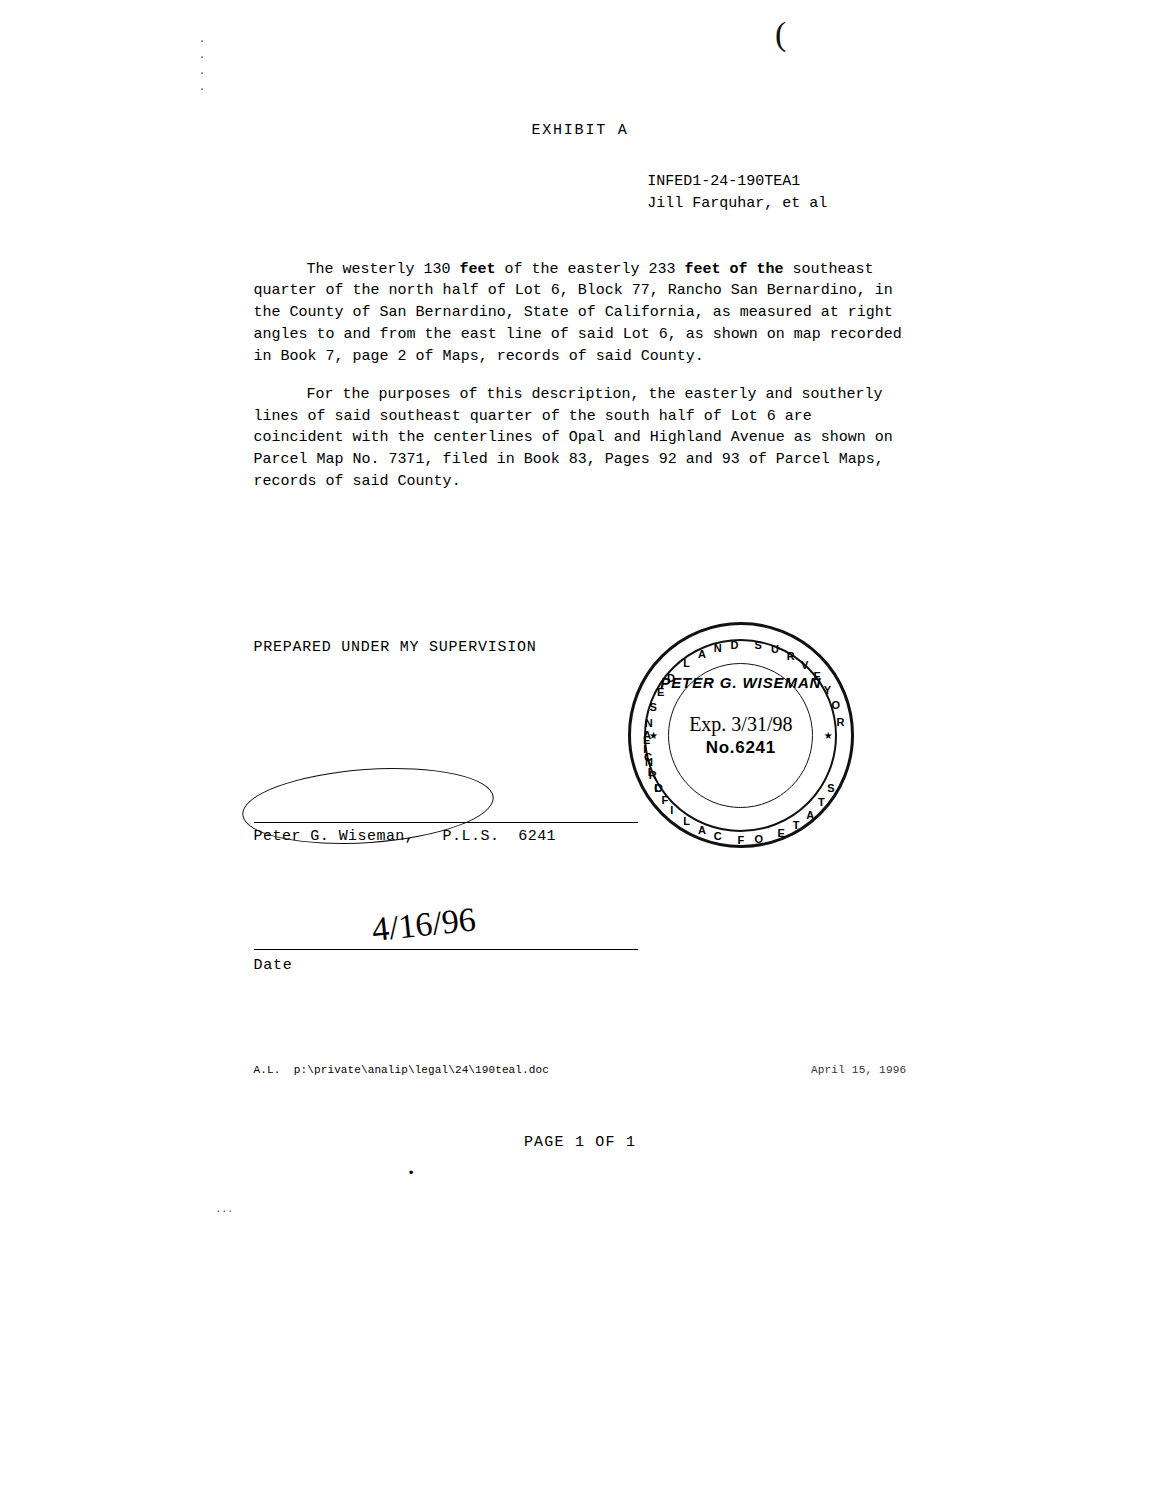·
·
·
·
(
EXHIBIT A
INFED1-24-190TEA1
Jill Farquhar, et al
The westerly 130 feet of the easterly 233 feet of the southeast quarter of the north half of Lot 6, Block 77, Rancho San Bernardino, in the County of San Bernardino, State of California, as measured at right angles to and from the east line of said Lot 6, as shown on map recorded in Book 7, page 2 of Maps, records of said County.
For the purposes of this description, the easterly and southerly lines of said southeast quarter of the south half of Lot 6 are coincident with the centerlines of Opal and Highland Avenue as shown on Parcel Map No. 7371, filed in Book 83, Pages 92 and 93 of Parcel Maps, records of said County.
PREPARED UNDER MY SUPERVISION
​
Peter G. Wiseman, P.L.S. 6241
4/16/96
Date
L I C E N S E D L A N D S U R V E Y O R S T A T E O F C A L I F O R N I A
PETER G. WISEMAN
★
★
Exp. 3/31/98
No.6241
A.L. p:\private\analip\legal\24\190teal.doc
April 15, 1996
PAGE 1 OF 1
•
...